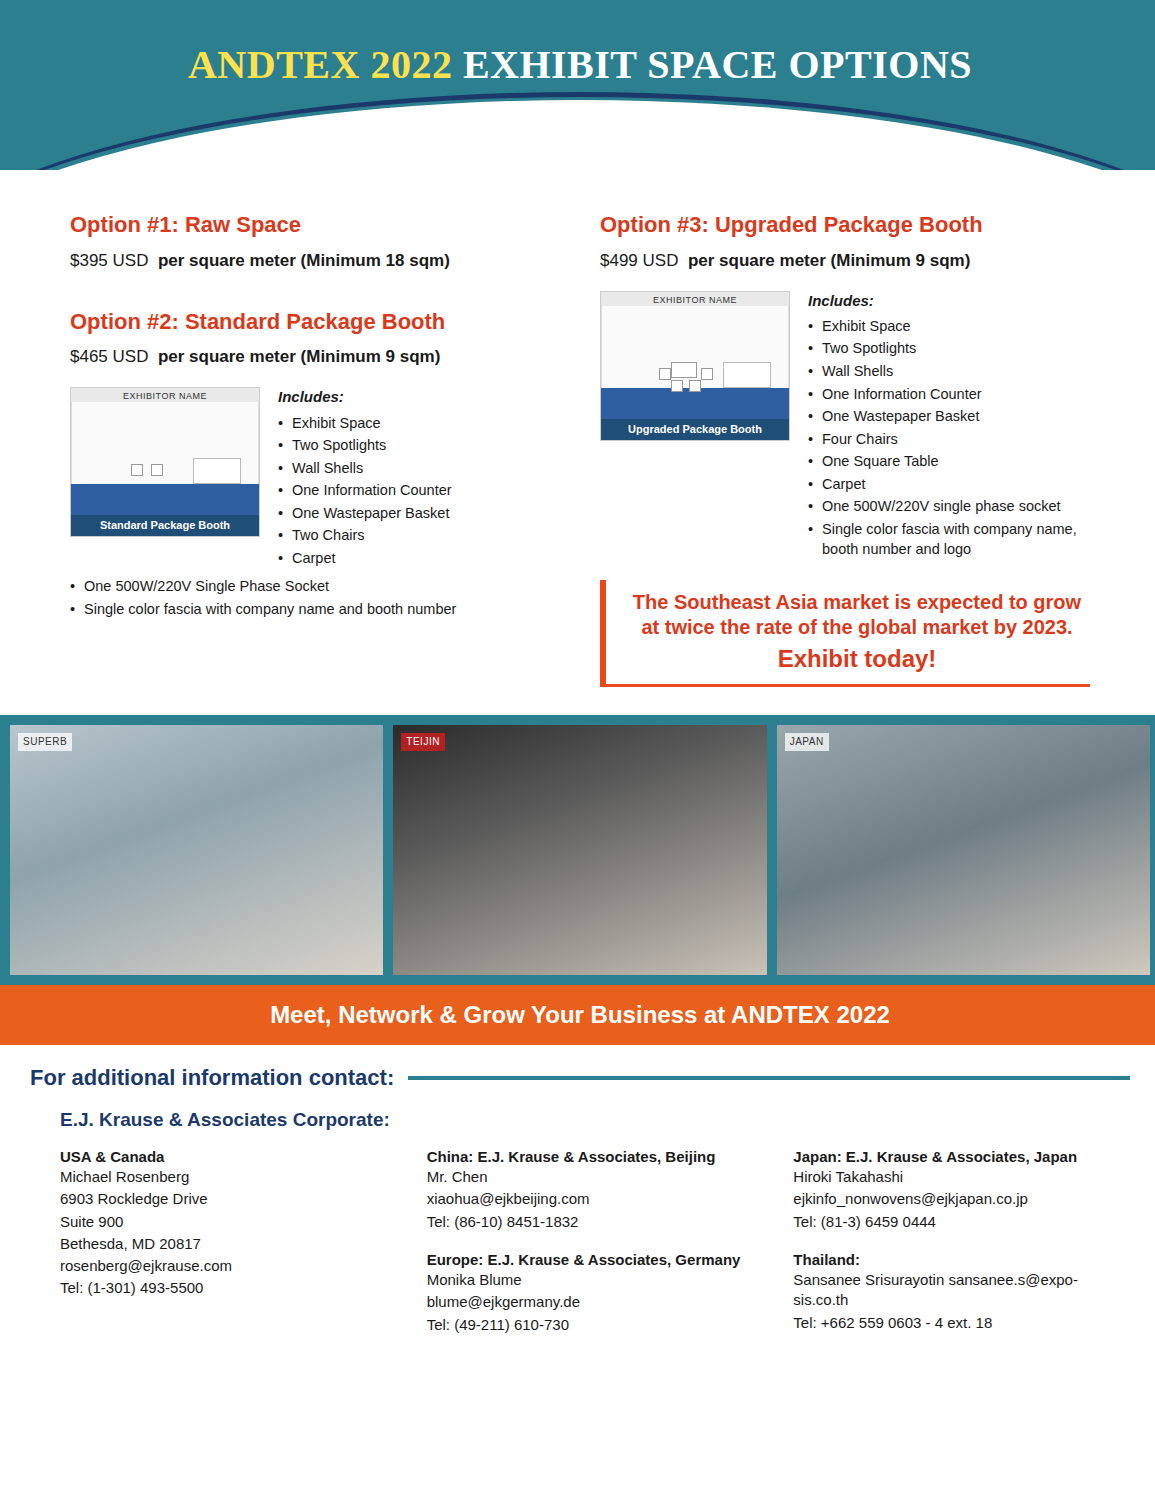ANDTEX 2022 Exhibit Space Options
Option #1: Raw Space
$395 USD per square meter (Minimum 18 sqm)
Option #2: Standard Package Booth
$465 USD per square meter (Minimum 9 sqm)
EXHIBITOR NAME
Standard Package Booth
Includes:
Exhibit Space
Two Spotlights
Wall Shells
One Information Counter
One Wastepaper Basket
Two Chairs
Carpet
One 500W/220V Single Phase Socket
Single color fascia with company name and booth number
Option #3: Upgraded Package Booth
$499 USD per square meter (Minimum 9 sqm)
LOGO
EXHIBITOR NAME
Upgraded Package Booth
Includes:
Exhibit Space
Two Spotlights
Wall Shells
One Information Counter
One Wastepaper Basket
Four Chairs
One Square Table
Carpet
One 500W/220V single phase socket
Single color fascia with company name, booth number and logo
The Southeast Asia market is expected to grow at twice the rate of the global market by 2023. Exhibit today!
SUPERB
TEIJIN
JAPAN
Meet, Network & Grow Your Business at ANDTEX 2022
For additional information contact:
E.J. Krause & Associates Corporate:
USA & Canada
Michael Rosenberg
6903 Rockledge Drive
Suite 900
Bethesda, MD 20817
rosenberg@ejkrause.com
Tel: (1-301) 493-5500
China: E.J. Krause & Associates, Beijing
Mr. Chen
xiaohua@ejkbeijing.com
Tel: (86-10) 8451-1832
Europe: E.J. Krause & Associates, Germany
Monika Blume
blume@ejkgermany.de
Tel: (49-211) 610-730
Japan: E.J. Krause & Associates, Japan
Hiroki Takahashi
ejkinfo_nonwovens@ejkjapan.co.jp
Tel: (81-3) 6459 0444
Thailand:
Sansanee Srisurayotin sansanee.s@expo-sis.co.th
Tel: +662 559 0603 - 4 ext. 18